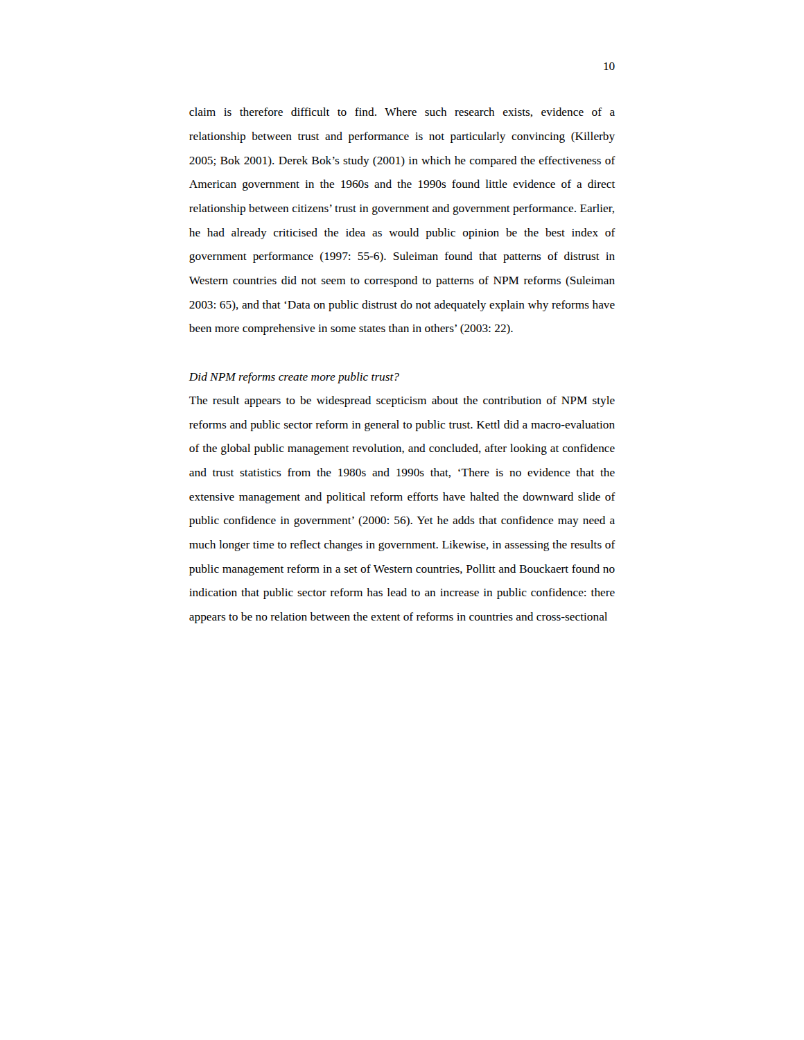10
claim is therefore difficult to find. Where such research exists, evidence of a relationship between trust and performance is not particularly convincing (Killerby 2005; Bok 2001). Derek Bok’s study (2001) in which he compared the effectiveness of American government in the 1960s and the 1990s found little evidence of a direct relationship between citizens’ trust in government and government performance. Earlier, he had already criticised the idea as would public opinion be the best index of government performance (1997: 55-6). Suleiman found that patterns of distrust in Western countries did not seem to correspond to patterns of NPM reforms (Suleiman 2003: 65), and that ‘Data on public distrust do not adequately explain why reforms have been more comprehensive in some states than in others’ (2003: 22).
Did NPM reforms create more public trust?
The result appears to be widespread scepticism about the contribution of NPM style reforms and public sector reform in general to public trust. Kettl did a macro-evaluation of the global public management revolution, and concluded, after looking at confidence and trust statistics from the 1980s and 1990s that, ‘There is no evidence that the extensive management and political reform efforts have halted the downward slide of public confidence in government’ (2000: 56). Yet he adds that confidence may need a much longer time to reflect changes in government. Likewise, in assessing the results of public management reform in a set of Western countries, Pollitt and Bouckaert found no indication that public sector reform has lead to an increase in public confidence: there appears to be no relation between the extent of reforms in countries and cross-sectional